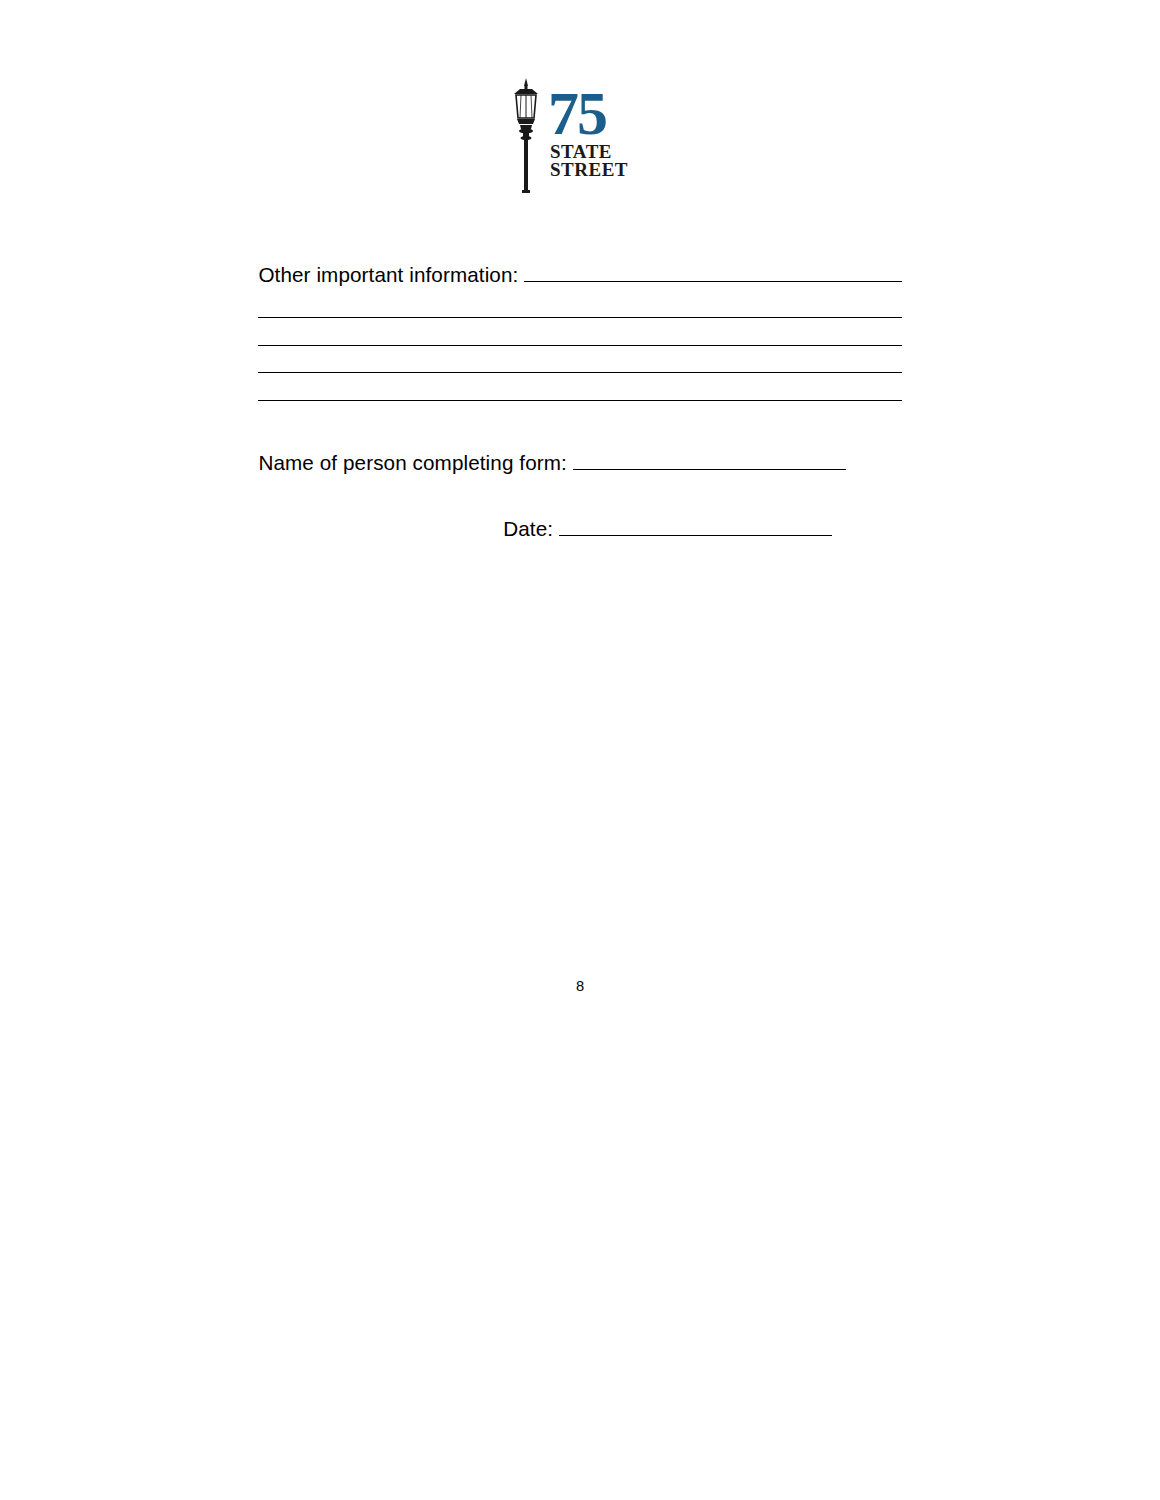75 STATE STREET
Other important information:
Name of person completing form:
Date:
8